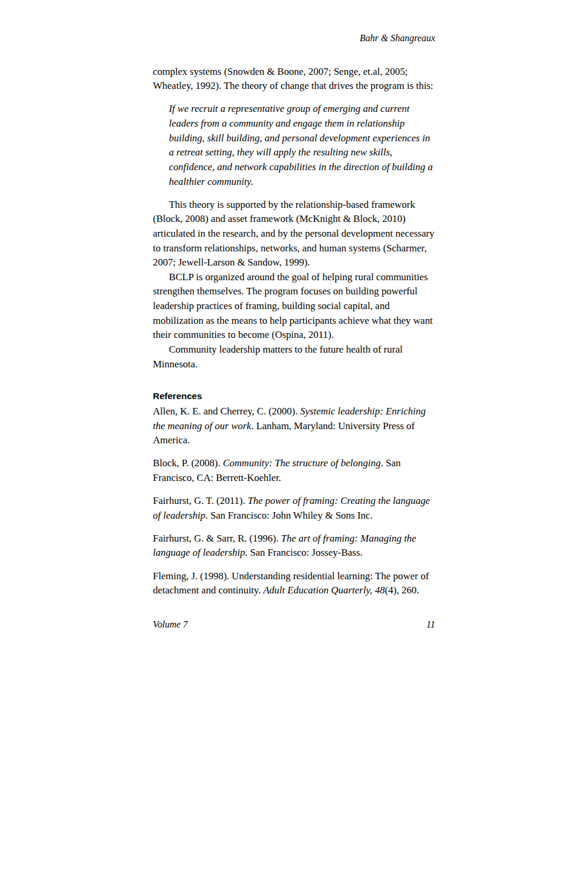Bahr & Shangreaux
complex systems (Snowden & Boone, 2007; Senge, et.al, 2005; Wheatley, 1992). The theory of change that drives the program is this:
If we recruit a representative group of emerging and current leaders from a community and engage them in relationship building, skill building, and personal development experiences in a retreat setting, they will apply the resulting new skills, confidence, and network capabilities in the direction of building a healthier community.
This theory is supported by the relationship-based framework (Block, 2008) and asset framework (McKnight & Block, 2010) articulated in the research, and by the personal development necessary to transform relationships, networks, and human systems (Scharmer, 2007; Jewell-Larson & Sandow, 1999).
BCLP is organized around the goal of helping rural communities strengthen themselves. The program focuses on building powerful leadership practices of framing, building social capital, and mobilization as the means to help participants achieve what they want their communities to become (Ospina, 2011).
Community leadership matters to the future health of rural Minnesota.
References
Allen, K. E. and Cherrey, C. (2000). Systemic leadership: Enriching the meaning of our work. Lanham, Maryland: University Press of America.
Block, P. (2008). Community: The structure of belonging. San Francisco, CA: Berrett-Koehler.
Fairhurst, G. T. (2011). The power of framing: Creating the language of leadership. San Francisco: John Whiley & Sons Inc.
Fairhurst, G. & Sarr, R. (1996). The art of framing: Managing the language of leadership. San Francisco: Jossey-Bass.
Fleming, J. (1998). Understanding residential learning: The power of detachment and continuity. Adult Education Quarterly, 48(4), 260.
Volume 7 11